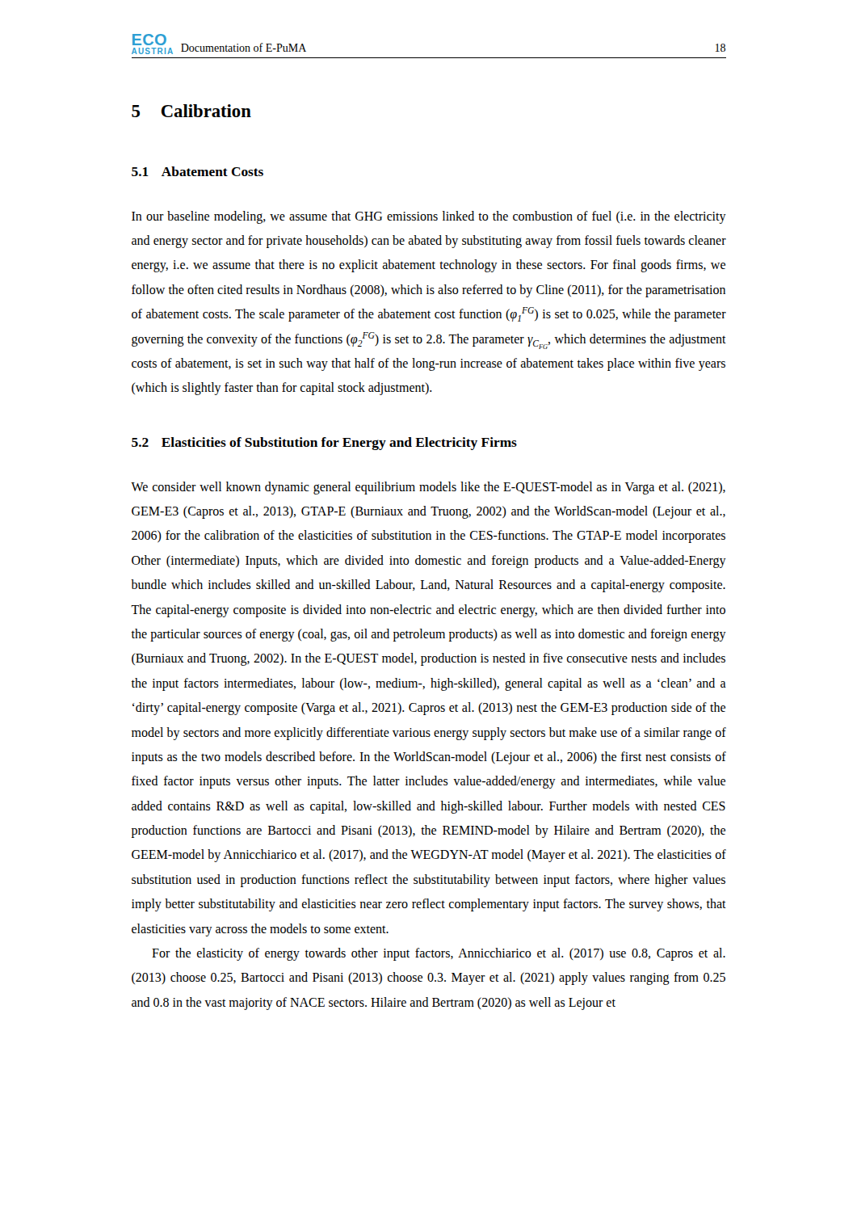ECO AUSTRIA Documentation of E-PuMA 18
5 Calibration
5.1 Abatement Costs
In our baseline modeling, we assume that GHG emissions linked to the combustion of fuel (i.e. in the electricity and energy sector and for private households) can be abated by substituting away from fossil fuels towards cleaner energy, i.e. we assume that there is no explicit abatement technology in these sectors. For final goods firms, we follow the often cited results in Nordhaus (2008), which is also referred to by Cline (2011), for the parametrisation of abatement costs. The scale parameter of the abatement cost function (φ1FG) is set to 0.025, while the parameter governing the convexity of the functions (φ2FG) is set to 2.8. The parameter γCFG, which determines the adjustment costs of abatement, is set in such way that half of the long-run increase of abatement takes place within five years (which is slightly faster than for capital stock adjustment).
5.2 Elasticities of Substitution for Energy and Electricity Firms
We consider well known dynamic general equilibrium models like the E-QUEST-model as in Varga et al. (2021), GEM-E3 (Capros et al., 2013), GTAP-E (Burniaux and Truong, 2002) and the WorldScan-model (Lejour et al., 2006) for the calibration of the elasticities of substitution in the CES-functions. The GTAP-E model incorporates Other (intermediate) Inputs, which are divided into domestic and foreign products and a Value-added-Energy bundle which includes skilled and un-skilled Labour, Land, Natural Resources and a capital-energy composite. The capital-energy composite is divided into non-electric and electric energy, which are then divided further into the particular sources of energy (coal, gas, oil and petroleum products) as well as into domestic and foreign energy (Burniaux and Truong, 2002). In the E-QUEST model, production is nested in five consecutive nests and includes the input factors intermediates, labour (low-, medium-, high-skilled), general capital as well as a ‘clean’ and a ‘dirty’ capital-energy composite (Varga et al., 2021). Capros et al. (2013) nest the GEM-E3 production side of the model by sectors and more explicitly differentiate various energy supply sectors but make use of a similar range of inputs as the two models described before. In the WorldScan-model (Lejour et al., 2006) the first nest consists of fixed factor inputs versus other inputs. The latter includes value-added/energy and intermediates, while value added contains R&D as well as capital, low-skilled and high-skilled labour. Further models with nested CES production functions are Bartocci and Pisani (2013), the REMIND-model by Hilaire and Bertram (2020), the GEEM-model by Annicchiarico et al. (2017), and the WEGDYN-AT model (Mayer et al. 2021). The elasticities of substitution used in production functions reflect the substitutability between input factors, where higher values imply better substitutability and elasticities near zero reflect complementary input factors. The survey shows, that elasticities vary across the models to some extent.
For the elasticity of energy towards other input factors, Annicchiarico et al. (2017) use 0.8, Capros et al. (2013) choose 0.25, Bartocci and Pisani (2013) choose 0.3. Mayer et al. (2021) apply values ranging from 0.25 and 0.8 in the vast majority of NACE sectors. Hilaire and Bertram (2020) as well as Lejour et